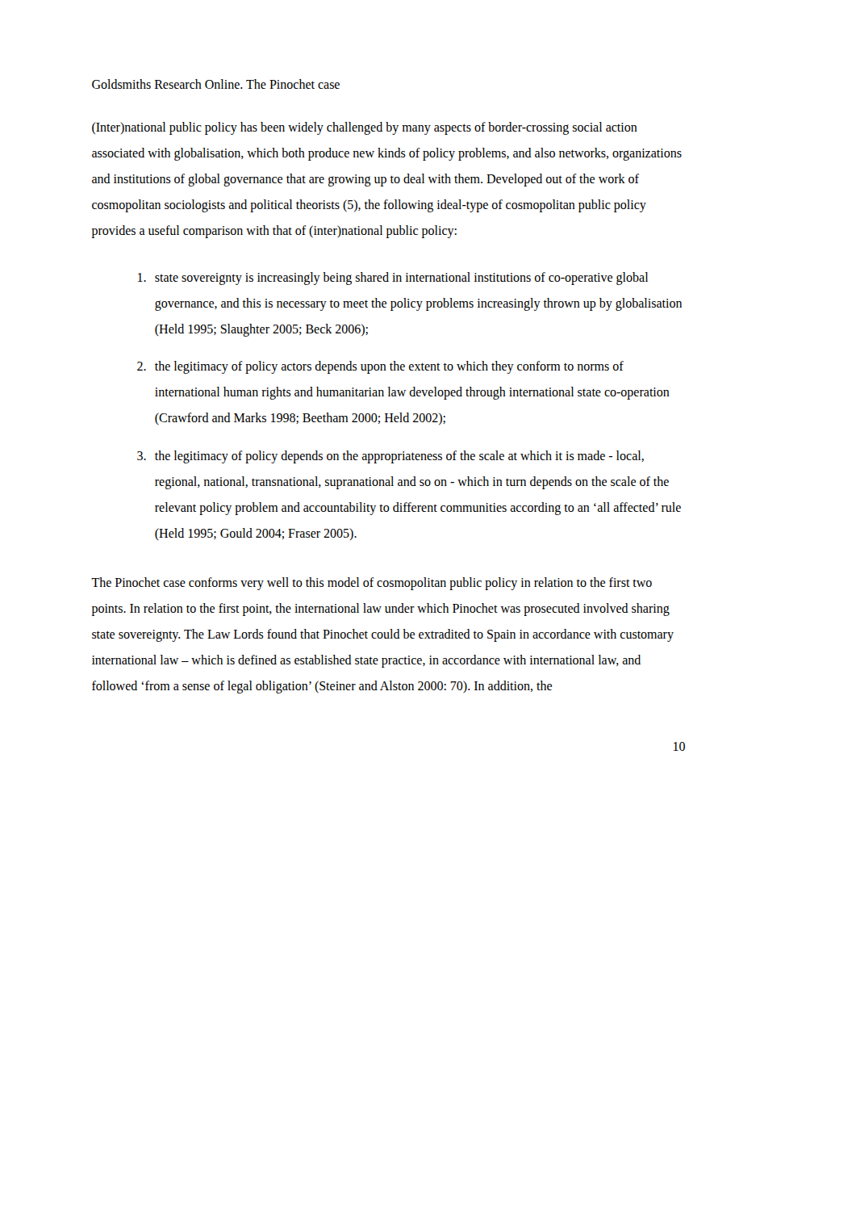Goldsmiths Research Online. The Pinochet case
(Inter)national public policy has been widely challenged by many aspects of border-crossing social action associated with globalisation, which both produce new kinds of policy problems, and also networks, organizations and institutions of global governance that are growing up to deal with them. Developed out of the work of cosmopolitan sociologists and political theorists (5), the following ideal-type of cosmopolitan public policy provides a useful comparison with that of (inter)national public policy:
state sovereignty is increasingly being shared in international institutions of co-operative global governance, and this is necessary to meet the policy problems increasingly thrown up by globalisation (Held 1995; Slaughter 2005; Beck 2006);
the legitimacy of policy actors depends upon the extent to which they conform to norms of international human rights and humanitarian law developed through international state co-operation (Crawford and Marks 1998; Beetham 2000; Held 2002);
the legitimacy of policy depends on the appropriateness of the scale at which it is made - local, regional, national, transnational, supranational and so on - which in turn depends on the scale of the relevant policy problem and accountability to different communities according to an ‘all affected’ rule (Held 1995; Gould 2004; Fraser 2005).
The Pinochet case conforms very well to this model of cosmopolitan public policy in relation to the first two points. In relation to the first point, the international law under which Pinochet was prosecuted involved sharing state sovereignty. The Law Lords found that Pinochet could be extradited to Spain in accordance with customary international law – which is defined as established state practice, in accordance with international law, and followed ‘from a sense of legal obligation’ (Steiner and Alston 2000: 70). In addition, the
10